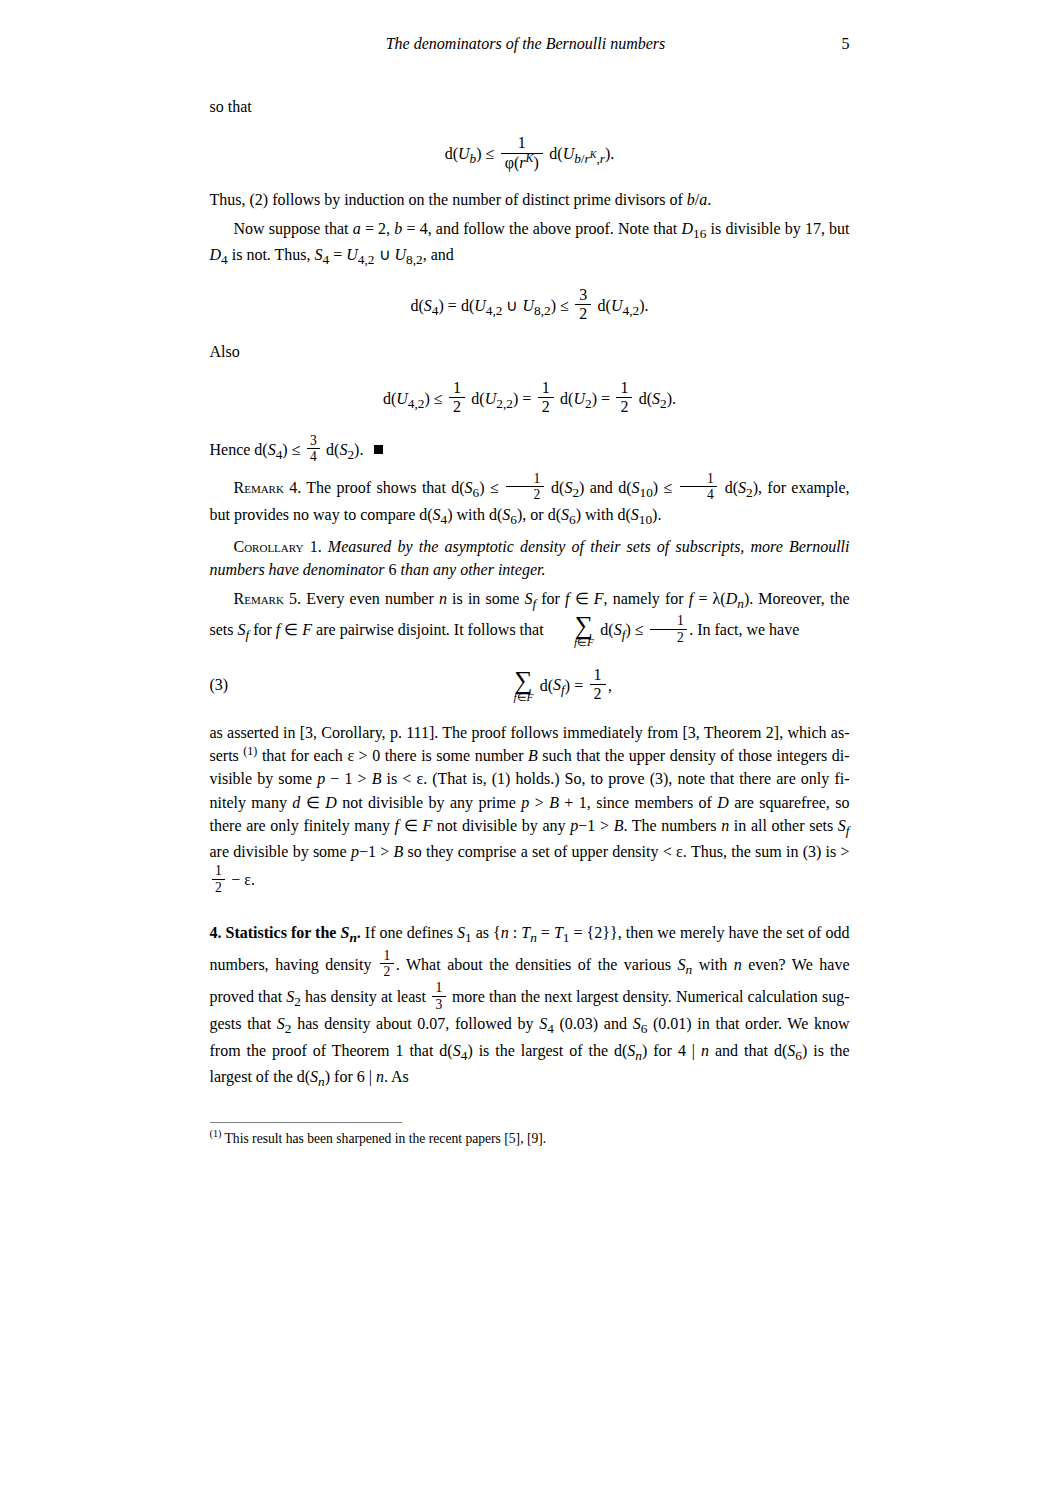The denominators of the Bernoulli numbers 5
so that
d(Ub) ≤ 1 φ(rK) d(Ub/rK,r).
Thus, (2) follows by induction on the number of distinct prime divisors of b/a.
Now suppose that a = 2, b = 4, and follow the above proof. Note that D16 is divisible by 17, but D4 is not. Thus, S4 = U4,2 ∪ U8,2, and
d(S4) = d(U4,2 ∪ U8,2) ≤ 32 d(U4,2).
Also
d(U4,2) ≤ 12 d(U2,2) = 12 d(U2) = 12 d(S2).
Hence d(S4) ≤ 34 d(S2).
Remark 4. The proof shows that d(S6) ≤ 12 d(S2) and d(S10) ≤ 14 d(S2), for example, but provides no way to compare d(S4) with d(S6), or d(S6) with d(S10).
Corollary 1. Measured by the asymptotic density of their sets of subscripts, more Bernoulli numbers have denominator 6 than any other integer.
Remark 5. Every even number n is in some Sf for f ∈ F, namely for f = λ(Dn). Moreover, the sets Sf for f ∈ F are pairwise disjoint. It follows that ∑f∈F d(Sf) ≤ 12. In fact, we have
(3) ∑f∈F d(Sf) = 12,
as asserted in [3, Corollary, p. 111]. The proof follows immediately from [3, Theorem 2], which asserts (1) that for each ε > 0 there is some number B such that the upper density of those integers divisible by some p − 1 > B is < ε. (That is, (1) holds.) So, to prove (3), note that there are only finitely many d ∈ D not divisible by any prime p > B + 1, since members of D are squarefree, so there are only finitely many f ∈ F not divisible by any p−1 > B. The numbers n in all other sets Sf are divisible by some p−1 > B so they comprise a set of upper density < ε. Thus, the sum in (3) is > 12 − ε.
4. Statistics for the Sn.
If one defines S1 as {n : Tn = T1 = {2}}, then we merely have the set of odd numbers, having density 12. What about the densities of the various Sn with n even? We have proved that S2 has density at least 13 more than the next largest density. Numerical calculation suggests that S2 has density about 0.07, followed by S4 (0.03) and S6 (0.01) in that order. We know from the proof of Theorem 1 that d(S4) is the largest of the d(Sn) for 4 | n and that d(S6) is the largest of the d(Sn) for 6 | n. As
(1) This result has been sharpened in the recent papers [5], [9].